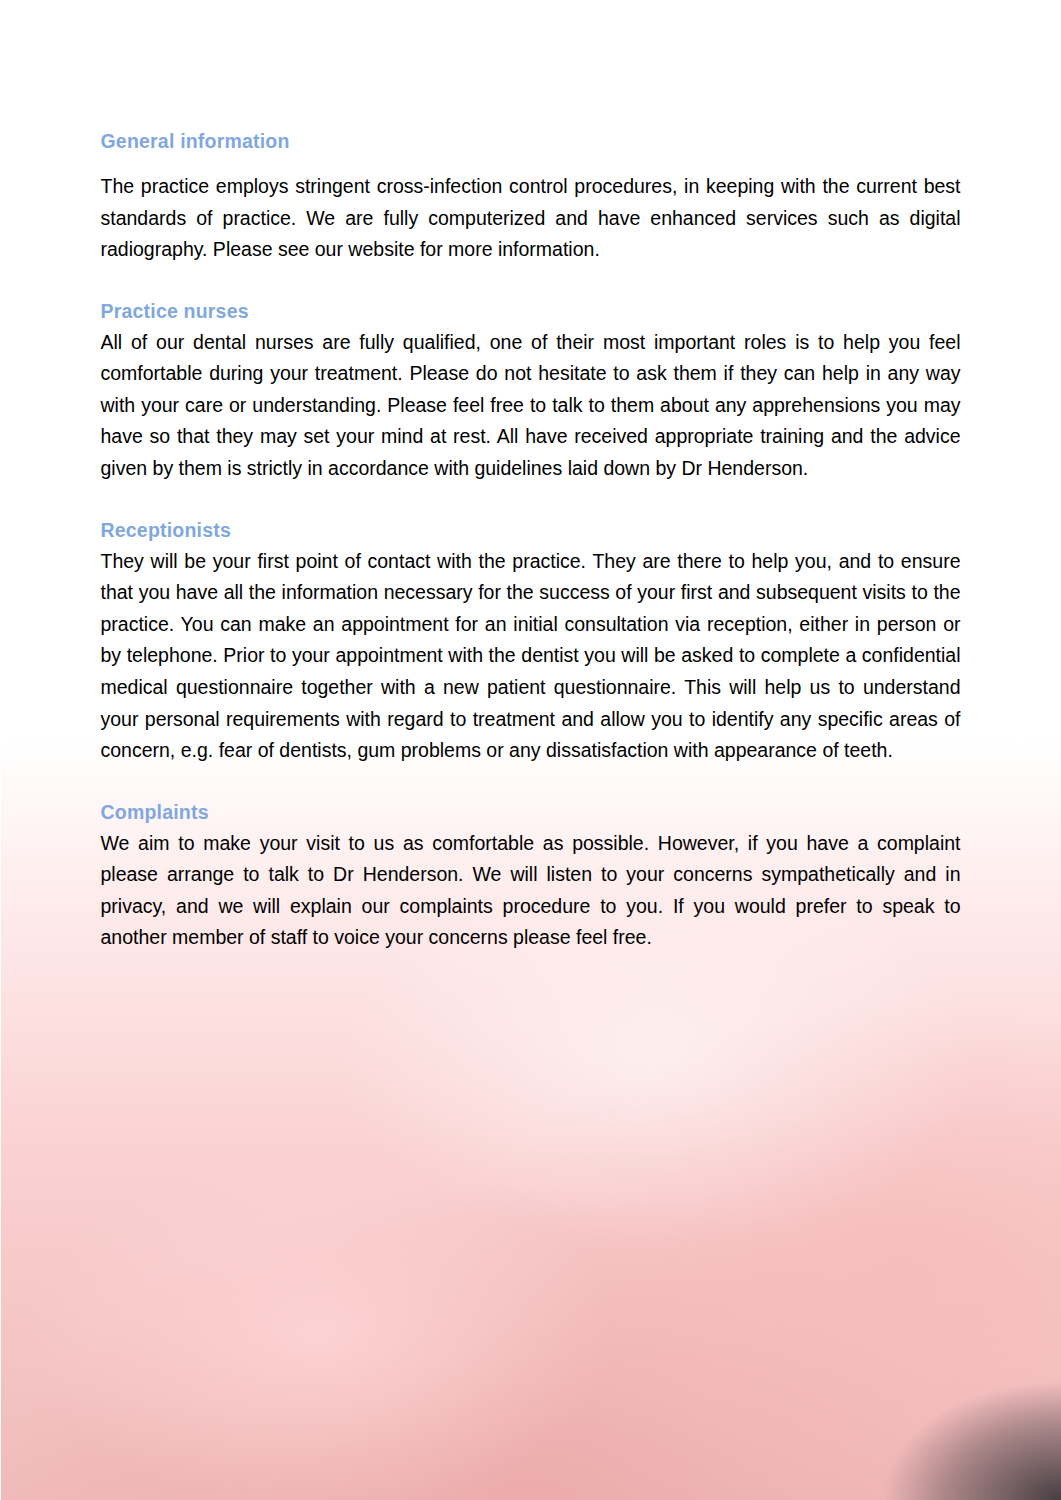General information
The practice employs stringent cross-infection control procedures, in keeping with the current best standards of practice. We are fully computerized and have enhanced services such as digital radiography. Please see our website for more information.
Practice nurses
All of our dental nurses are fully qualified, one of their most important roles is to help you feel comfortable during your treatment. Please do not hesitate to ask them if they can help in any way with your care or understanding. Please feel free to talk to them about any apprehensions you may have so that they may set your mind at rest. All have received appropriate training and the advice given by them is strictly in accordance with guidelines laid down by Dr Henderson.
Receptionists
They will be your first point of contact with the practice. They are there to help you, and to ensure that you have all the information necessary for the success of your first and subsequent visits to the practice. You can make an appointment for an initial consultation via reception, either in person or by telephone. Prior to your appointment with the dentist you will be asked to complete a confidential medical questionnaire together with a new patient questionnaire. This will help us to understand your personal requirements with regard to treatment and allow you to identify any specific areas of concern, e.g. fear of dentists, gum problems or any dissatisfaction with appearance of teeth.
Complaints
We aim to make your visit to us as comfortable as possible. However, if you have a complaint please arrange to talk to Dr Henderson. We will listen to your concerns sympathetically and in privacy, and we will explain our complaints procedure to you. If you would prefer to speak to another member of staff to voice your concerns please feel free.